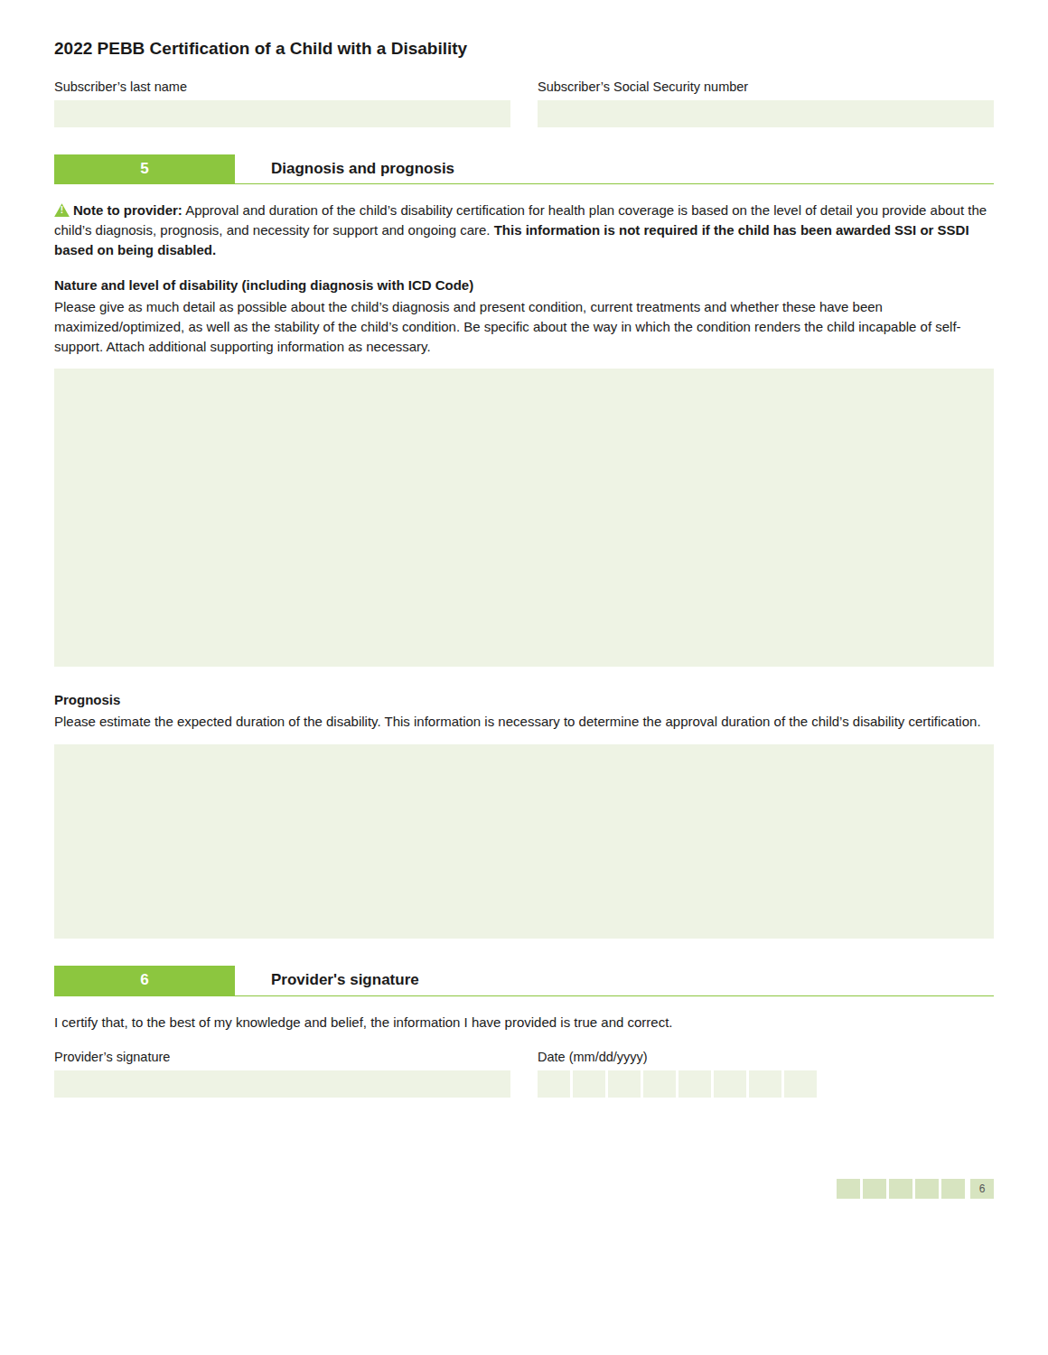2022 PEBB Certification of a Child with a Disability
Subscriber’s last name
Subscriber’s Social Security number
5
Diagnosis and prognosis
Note to provider: Approval and duration of the child’s disability certification for health plan coverage is based on the level of detail you provide about the child’s diagnosis, prognosis, and necessity for support and ongoing care. This information is not required if the child has been awarded SSI or SSDI based on being disabled.
Nature and level of disability (including diagnosis with ICD Code)
Please give as much detail as possible about the child’s diagnosis and present condition, current treatments and whether these have been maximized/optimized, as well as the stability of the child’s condition. Be specific about the way in which the condition renders the child incapable of self-support. Attach additional supporting information as necessary.
Prognosis
Please estimate the expected duration of the disability. This information is necessary to determine the approval duration of the child’s disability certification.
6
Provider's signature
I certify that, to the best of my knowledge and belief, the information I have provided is true and correct.
Provider’s signature
Date (mm/dd/yyyy)
6